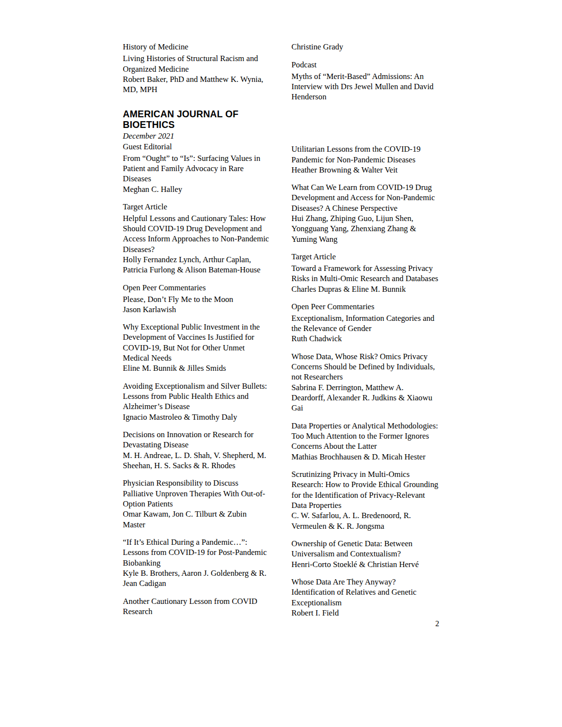History of Medicine
Living Histories of Structural Racism and Organized Medicine
Robert Baker, PhD and Matthew K. Wynia, MD, MPH
AMERICAN JOURNAL OF BIOETHICS
December 2021
Guest Editorial
From “Ought” to “Is”: Surfacing Values in Patient and Family Advocacy in Rare Diseases
Meghan C. Halley
Target Article
Helpful Lessons and Cautionary Tales: How Should COVID-19 Drug Development and Access Inform Approaches to Non-Pandemic Diseases?
Holly Fernandez Lynch, Arthur Caplan, Patricia Furlong & Alison Bateman-House
Open Peer Commentaries
Please, Don’t Fly Me to the Moon
Jason Karlawish
Why Exceptional Public Investment in the Development of Vaccines Is Justified for COVID-19, But Not for Other Unmet Medical Needs
Eline M. Bunnik & Jilles Smids
Avoiding Exceptionalism and Silver Bullets: Lessons from Public Health Ethics and Alzheimer’s Disease
Ignacio Mastroleo & Timothy Daly
Decisions on Innovation or Research for Devastating Disease
M. H. Andreae, L. D. Shah, V. Shepherd, M. Sheehan, H. S. Sacks & R. Rhodes
Physician Responsibility to Discuss Palliative Unproven Therapies With Out-of-Option Patients
Omar Kawam, Jon C. Tilburt & Zubin Master
“If It’s Ethical During a Pandemic…”: Lessons from COVID-19 for Post-Pandemic Biobanking
Kyle B. Brothers, Aaron J. Goldenberg & R. Jean Cadigan
Another Cautionary Lesson from COVID Research
Christine Grady
Podcast
Myths of “Merit-Based” Admissions: An Interview with Drs Jewel Mullen and David Henderson
Utilitarian Lessons from the COVID-19 Pandemic for Non-Pandemic Diseases
Heather Browning & Walter Veit
What Can We Learn from COVID-19 Drug Development and Access for Non-Pandemic Diseases? A Chinese Perspective
Hui Zhang, Zhiping Guo, Lijun Shen, Yongguang Yang, Zhenxiang Zhang & Yuming Wang
Target Article
Toward a Framework for Assessing Privacy Risks in Multi-Omic Research and Databases
Charles Dupras & Eline M. Bunnik
Open Peer Commentaries
Exceptionalism, Information Categories and the Relevance of Gender
Ruth Chadwick
Whose Data, Whose Risk? Omics Privacy Concerns Should be Defined by Individuals, not Researchers
Sabrina F. Derrington, Matthew A. Deardorff, Alexander R. Judkins & Xiaowu Gai
Data Properties or Analytical Methodologies: Too Much Attention to the Former Ignores Concerns About the Latter
Mathias Brochhausen & D. Micah Hester
Scrutinizing Privacy in Multi-Omics Research: How to Provide Ethical Grounding for the Identification of Privacy-Relevant Data Properties
C. W. Safarlou, A. L. Bredenoord, R. Vermeulen & K. R. Jongsma
Ownership of Genetic Data: Between Universalism and Contextualism?
Henri-Corto Stoeklé & Christian Hervé
Whose Data Are They Anyway? Identification of Relatives and Genetic Exceptionalism
Robert I. Field
2